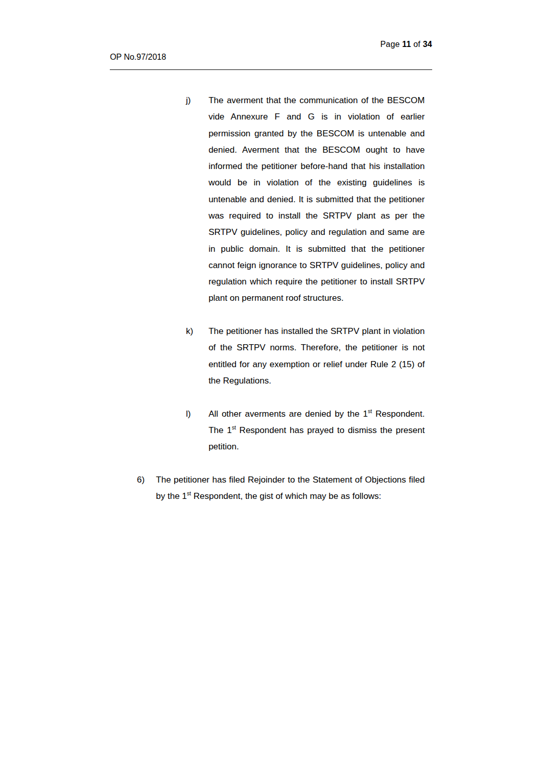Page 11 of 34
OP No.97/2018
j) The averment that the communication of the BESCOM vide Annexure F and G is in violation of earlier permission granted by the BESCOM is untenable and denied. Averment that the BESCOM ought to have informed the petitioner before-hand that his installation would be in violation of the existing guidelines is untenable and denied. It is submitted that the petitioner was required to install the SRTPV plant as per the SRTPV guidelines, policy and regulation and same are in public domain. It is submitted that the petitioner cannot feign ignorance to SRTPV guidelines, policy and regulation which require the petitioner to install SRTPV plant on permanent roof structures.
k) The petitioner has installed the SRTPV plant in violation of the SRTPV norms. Therefore, the petitioner is not entitled for any exemption or relief under Rule 2 (15) of the Regulations.
l) All other averments are denied by the 1st Respondent. The 1st Respondent has prayed to dismiss the present petition.
6) The petitioner has filed Rejoinder to the Statement of Objections filed by the 1st Respondent, the gist of which may be as follows: